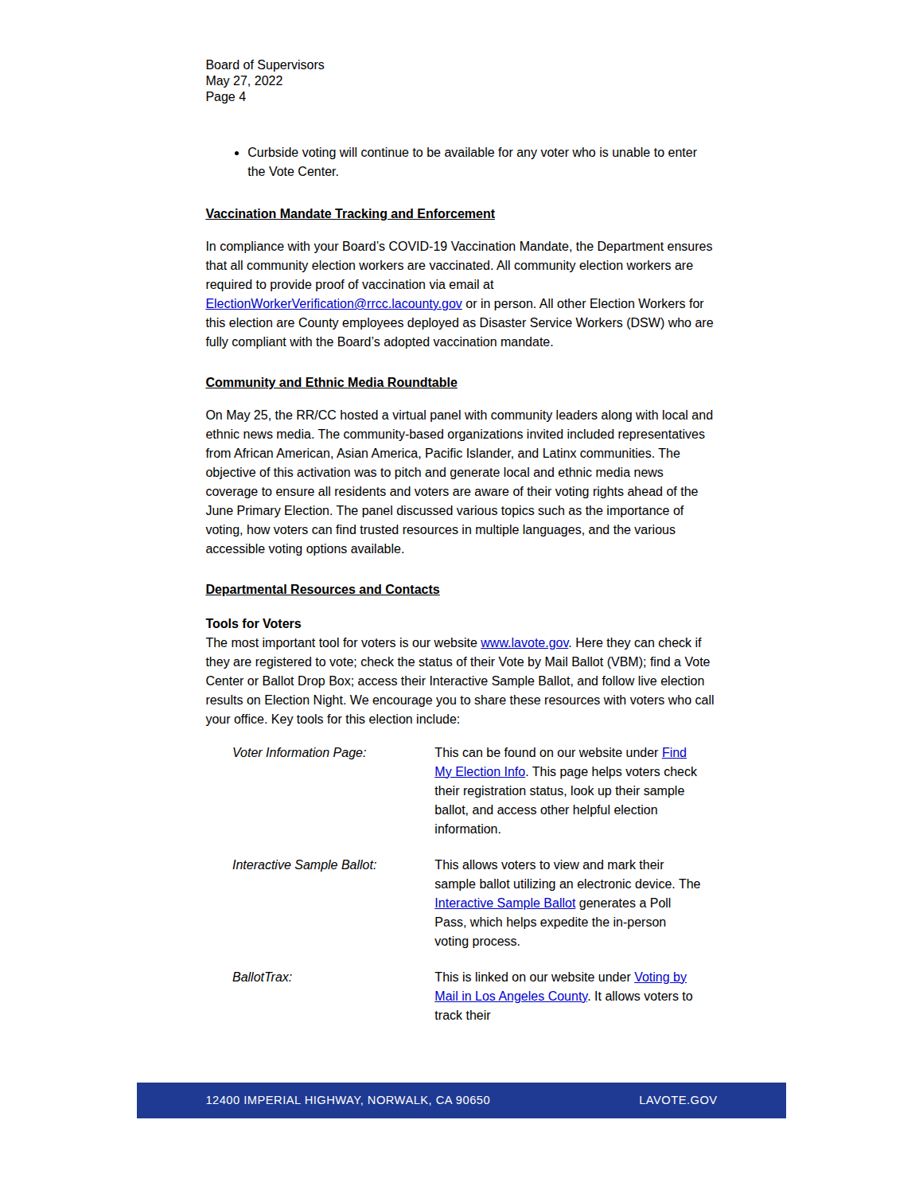Board of Supervisors
May 27, 2022
Page 4
Curbside voting will continue to be available for any voter who is unable to enter the Vote Center.
Vaccination Mandate Tracking and Enforcement
In compliance with your Board’s COVID-19 Vaccination Mandate, the Department ensures that all community election workers are vaccinated. All community election workers are required to provide proof of vaccination via email at ElectionWorkerVerification@rrcc.lacounty.gov or in person. All other Election Workers for this election are County employees deployed as Disaster Service Workers (DSW) who are fully compliant with the Board’s adopted vaccination mandate.
Community and Ethnic Media Roundtable
On May 25, the RR/CC hosted a virtual panel with community leaders along with local and ethnic news media. The community-based organizations invited included representatives from African American, Asian America, Pacific Islander, and Latinx communities. The objective of this activation was to pitch and generate local and ethnic media news coverage to ensure all residents and voters are aware of their voting rights ahead of the June Primary Election. The panel discussed various topics such as the importance of voting, how voters can find trusted resources in multiple languages, and the various accessible voting options available.
Departmental Resources and Contacts
Tools for Voters
The most important tool for voters is our website www.lavote.gov. Here they can check if they are registered to vote; check the status of their Vote by Mail Ballot (VBM); find a Vote Center or Ballot Drop Box; access their Interactive Sample Ballot, and follow live election results on Election Night. We encourage you to share these resources with voters who call your office. Key tools for this election include:
| Voter Information Page: | This can be found on our website under Find My Election Info . This page helps voters check their registration status, look up their sample ballot, and access other helpful election information. |
| Interactive Sample Ballot: | This allows voters to view and mark their sample ballot utilizing an electronic device. The Interactive Sample Ballot generates a Poll Pass, which helps expedite the in-person voting process. |
| BallotTrax: | This is linked on our website under Voting by Mail in Los Angeles County . It allows voters to track their |
12400 IMPERIAL HIGHWAY, NORWALK, CA 90650 LAVOTE.GOV